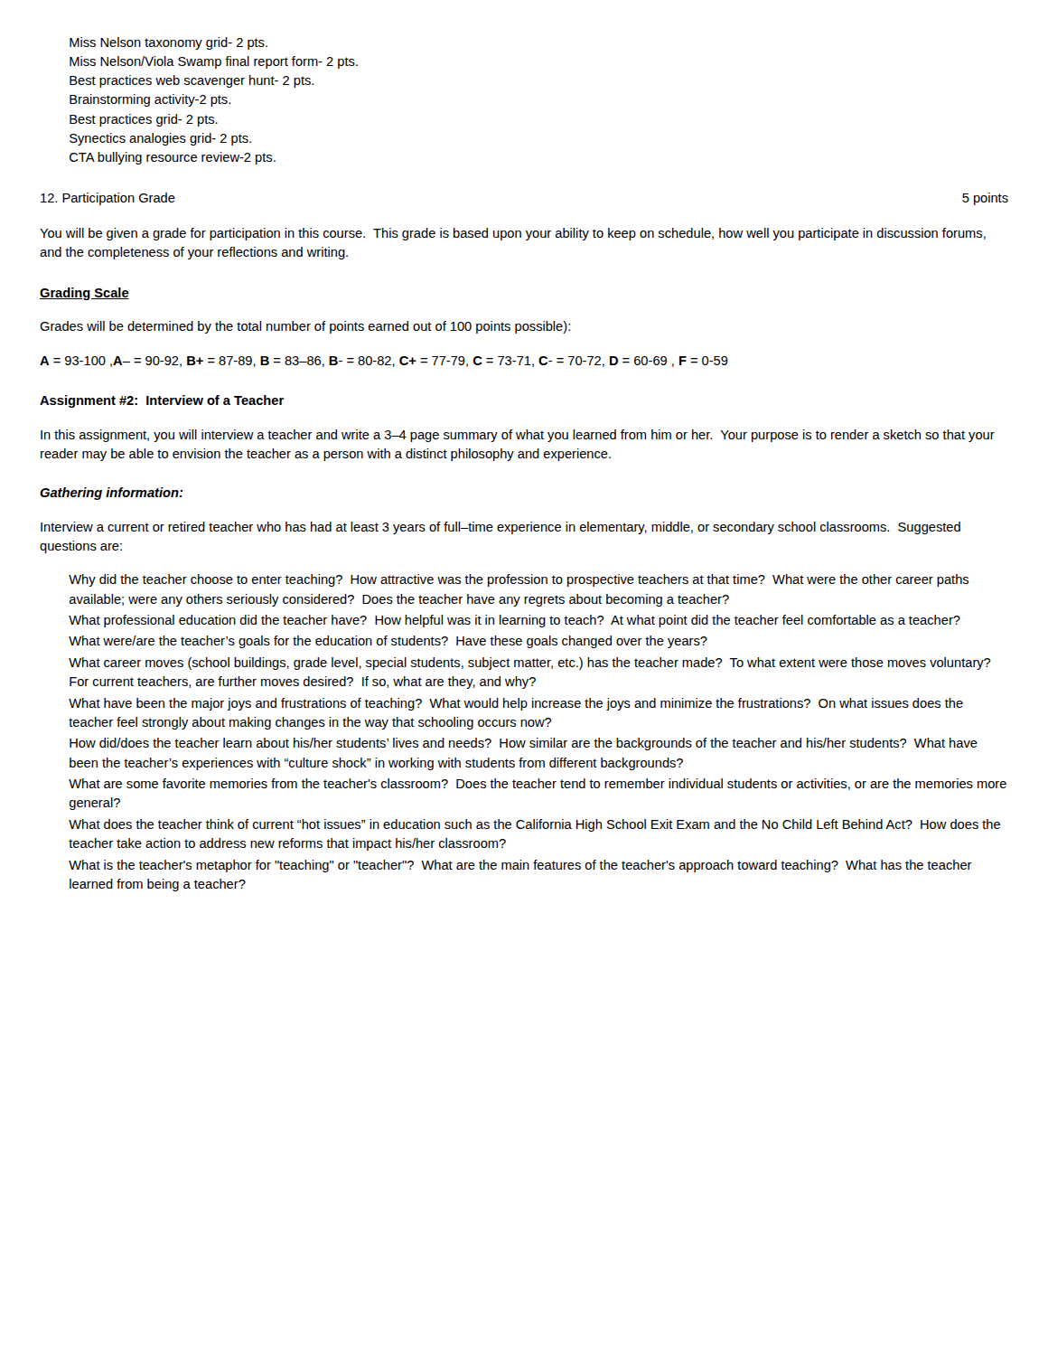Miss Nelson taxonomy grid- 2 pts.
Miss Nelson/Viola Swamp final report form- 2 pts.
Best practices web scavenger hunt- 2 pts.
Brainstorming activity-2 pts.
Best practices grid- 2 pts.
Synectics analogies grid- 2 pts.
CTA bullying resource review-2 pts.
12. Participation Grade 5 points
You will be given a grade for participation in this course. This grade is based upon your ability to keep on schedule, how well you participate in discussion forums, and the completeness of your reflections and writing.
Grading Scale
Grades will be determined by the total number of points earned out of 100 points possible):
A = 93-100 ,A– = 90-92, B+ = 87-89, B = 83–86, B- = 80-82, C+ = 77-79, C = 73-71, C- = 70-72, D = 60-69 , F = 0-59
Assignment #2: Interview of a Teacher
In this assignment, you will interview a teacher and write a 3–4 page summary of what you learned from him or her. Your purpose is to render a sketch so that your reader may be able to envision the teacher as a person with a distinct philosophy and experience.
Gathering information:
Interview a current or retired teacher who has had at least 3 years of full–time experience in elementary, middle, or secondary school classrooms. Suggested questions are:
Why did the teacher choose to enter teaching? How attractive was the profession to prospective teachers at that time? What were the other career paths available; were any others seriously considered? Does the teacher have any regrets about becoming a teacher?
What professional education did the teacher have? How helpful was it in learning to teach? At what point did the teacher feel comfortable as a teacher?
What were/are the teacher’s goals for the education of students? Have these goals changed over the years?
What career moves (school buildings, grade level, special students, subject matter, etc.) has the teacher made? To what extent were those moves voluntary? For current teachers, are further moves desired? If so, what are they, and why?
What have been the major joys and frustrations of teaching? What would help increase the joys and minimize the frustrations? On what issues does the teacher feel strongly about making changes in the way that schooling occurs now?
How did/does the teacher learn about his/her students’ lives and needs? How similar are the backgrounds of the teacher and his/her students? What have been the teacher’s experiences with “culture shock” in working with students from different backgrounds?
What are some favorite memories from the teacher's classroom? Does the teacher tend to remember individual students or activities, or are the memories more general?
What does the teacher think of current “hot issues” in education such as the California High School Exit Exam and the No Child Left Behind Act? How does the teacher take action to address new reforms that impact his/her classroom?
What is the teacher's metaphor for "teaching" or "teacher"? What are the main features of the teacher's approach toward teaching? What has the teacher learned from being a teacher?